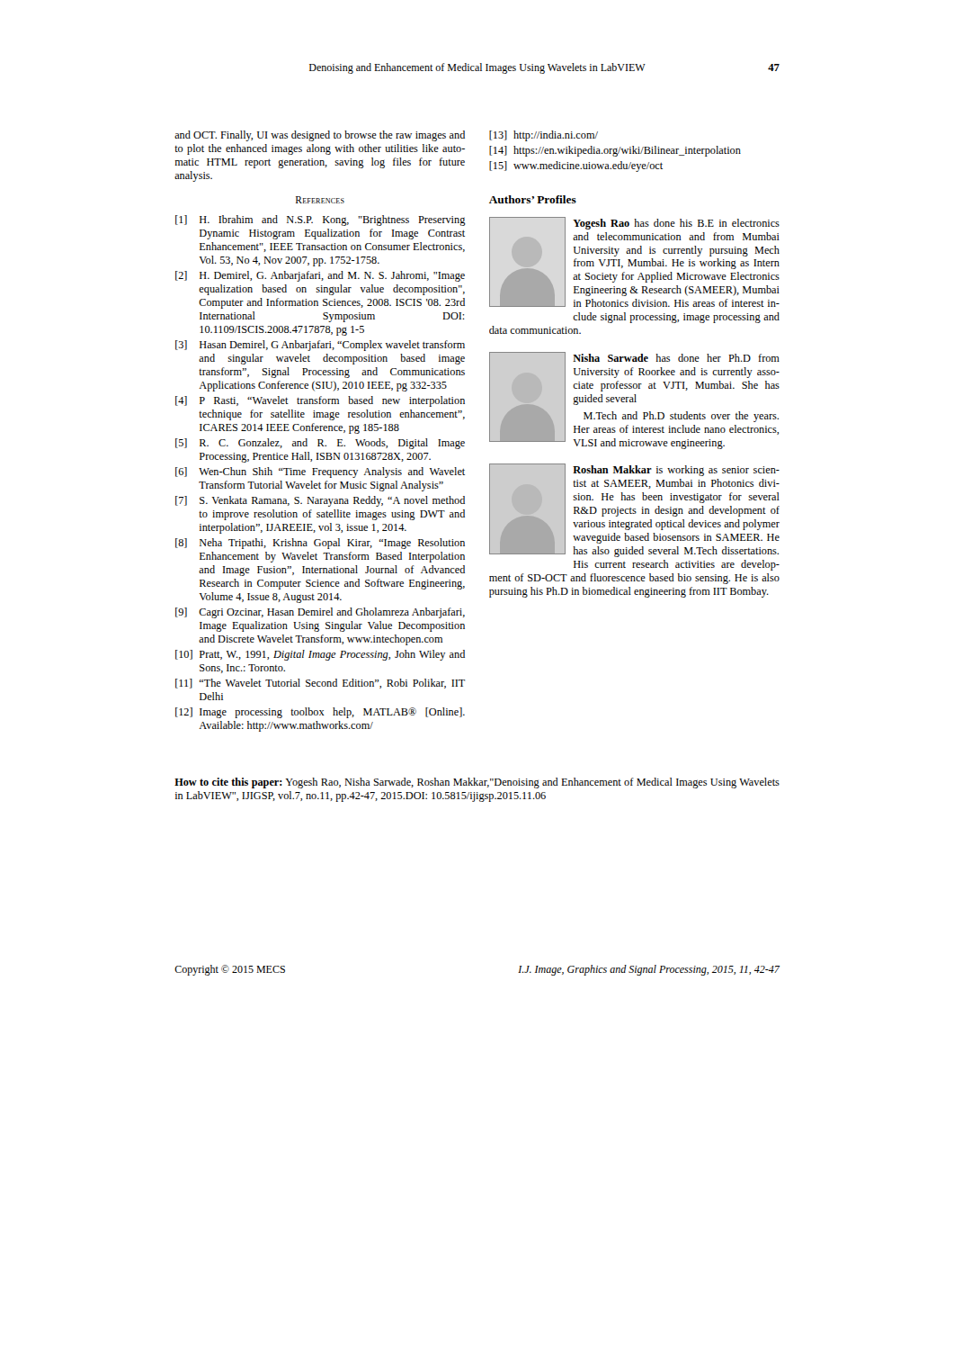Denoising and Enhancement of Medical Images Using Wavelets in LabVIEW 47
and OCT. Finally, UI was designed to browse the raw images and to plot the enhanced images along with other utilities like automatic HTML report generation, saving log files for future analysis.
References
H. Ibrahim and N.S.P. Kong, "Brightness Preserving Dynamic Histogram Equalization for Image Contrast Enhancement", IEEE Transaction on Consumer Electronics, Vol. 53, No 4, Nov 2007, pp. 1752-1758.
H. Demirel, G. Anbarjafari, and M. N. S. Jahromi, "Image equalization based on singular value decomposition", Computer and Information Sciences, 2008. ISCIS '08. 23rd International Symposium DOI: 10.1109/ISCIS.2008.4717878, pg 1-5
Hasan Demirel, G Anbarjafari, “Complex wavelet transform and singular wavelet decomposition based image transform”, Signal Processing and Communications Applications Conference (SIU), 2010 IEEE, pg 332-335
P Rasti, “Wavelet transform based new interpolation technique for satellite image resolution enhancement”, ICARES 2014 IEEE Conference, pg 185-188
R. C. Gonzalez, and R. E. Woods, Digital Image Processing, Prentice Hall, ISBN 013168728X, 2007.
Wen-Chun Shih “Time Frequency Analysis and Wavelet Transform Tutorial Wavelet for Music Signal Analysis”
S. Venkata Ramana, S. Narayana Reddy, “A novel method to improve resolution of satellite images using DWT and interpolation”, IJAREEIE, vol 3, issue 1, 2014.
Neha Tripathi, Krishna Gopal Kirar, “Image Resolution Enhancement by Wavelet Transform Based Interpolation and Image Fusion”, International Journal of Advanced Research in Computer Science and Software Engineering, Volume 4, Issue 8, August 2014.
Cagri Ozcinar, Hasan Demirel and Gholamreza Anbarjafari, Image Equalization Using Singular Value Decomposition and Discrete Wavelet Transform, www.intechopen.com
Pratt, W., 1991, Digital Image Processing, John Wiley and Sons, Inc.: Toronto.
“The Wavelet Tutorial Second Edition”, Robi Polikar, IIT Delhi
Image processing toolbox help, MATLAB® [Online]. Available: http://www.mathworks.com/
http://india.ni.com/
https://en.wikipedia.org/wiki/Bilinear_interpolation
www.medicine.uiowa.edu/eye/oct
Authors’ Profiles
Yogesh Rao has done his B.E in electronics and telecommunication and from Mumbai University and is currently pursuing Mech from VJTI, Mumbai. He is working as Intern at Society for Applied Microwave Electronics Engineering & Research (SAMEER), Mumbai in Photonics division. His areas of interest include signal processing, image processing and data communication.
Nisha Sarwade has done her Ph.D from University of Roorkee and is currently associate professor at VJTI, Mumbai. She has guided several
M.Tech and Ph.D students over the years. Her areas of interest include nano electronics, VLSI and microwave engineering.
Roshan Makkar is working as senior scientist at SAMEER, Mumbai in Photonics division. He has been investigator for several R&D projects in design and development of various integrated optical devices and polymer waveguide based biosensors in SAMEER. He has also guided several M.Tech dissertations. His current research activities are development of SD-OCT and fluorescence based bio sensing. He is also pursuing his Ph.D in biomedical engineering from IIT Bombay.
How to cite this paper: Yogesh Rao, Nisha Sarwade, Roshan Makkar,"Denoising and Enhancement of Medical Images Using Wavelets in LabVIEW", IJIGSP, vol.7, no.11, pp.42-47, 2015.DOI: 10.5815/ijigsp.2015.11.06
Copyright © 2015 MECS
I.J. Image, Graphics and Signal Processing, 2015, 11, 42-47